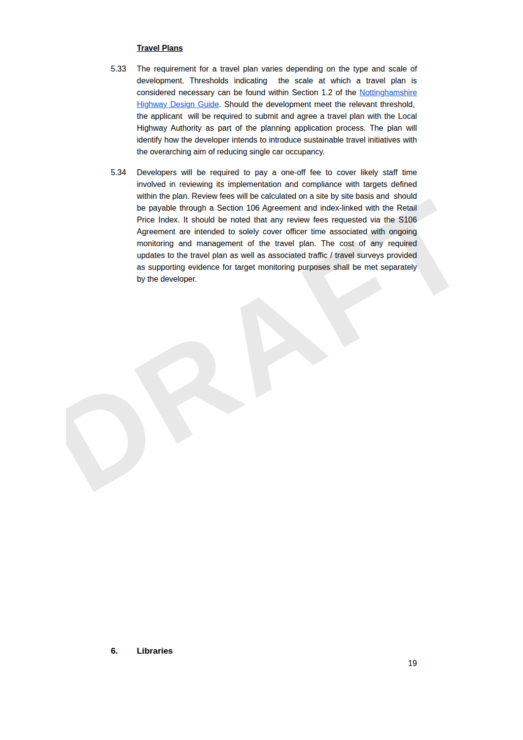DRAFT
Travel Plans
5.33
The requirement for a travel plan varies depending on the type and scale of development. Thresholds indicating the scale at which a travel plan is considered necessary can be found within Section 1.2 of the Nottinghamshire Highway Design Guide. Should the development meet the relevant threshold, the applicant will be required to submit and agree a travel plan with the Local Highway Authority as part of the planning application process. The plan will identify how the developer intends to introduce sustainable travel initiatives with the overarching aim of reducing single car occupancy.
5.34
Developers will be required to pay a one-off fee to cover likely staff time involved in reviewing its implementation and compliance with targets defined within the plan. Review fees will be calculated on a site by site basis and should be payable through a Section 106 Agreement and index-linked with the Retail Price Index. It should be noted that any review fees requested via the S106 Agreement are intended to solely cover officer time associated with ongoing monitoring and management of the travel plan. The cost of any required updates to the travel plan as well as associated traffic / travel surveys provided as supporting evidence for target monitoring purposes shall be met separately by the developer.
6.
Libraries
19